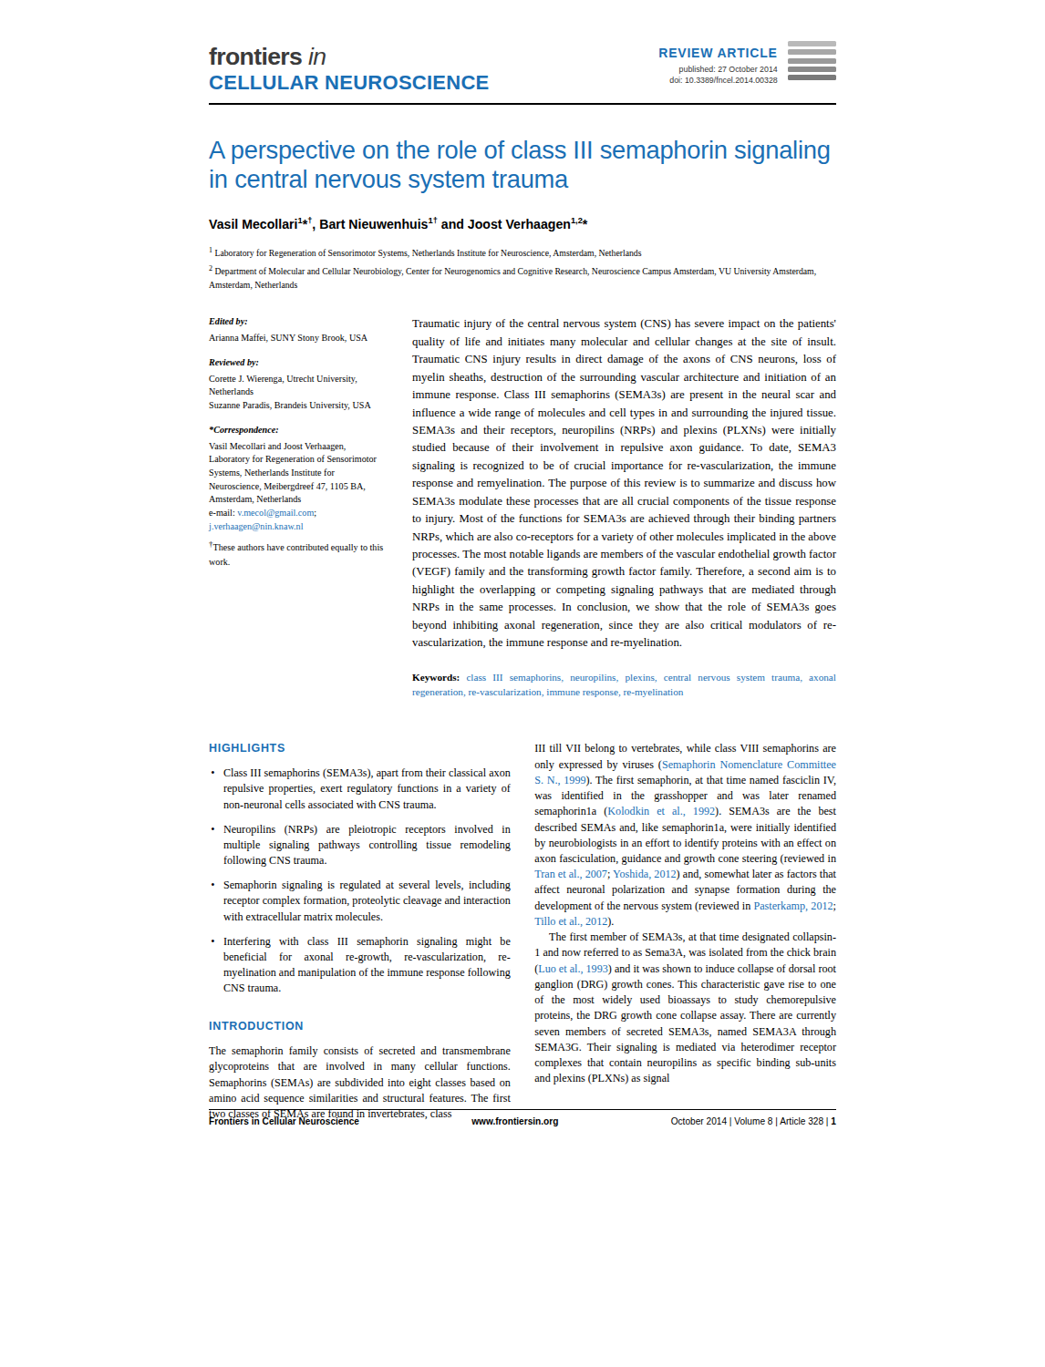frontiers in
Cellular Neuroscience
Review Article
published: 27 October 2014
doi: 10.3389/fncel.2014.00328
A perspective on the role of class III semaphorin signaling in central nervous system trauma
Vasil Mecollari1*†, Bart Nieuwenhuis1† and Joost Verhaagen1,2*
1 Laboratory for Regeneration of Sensorimotor Systems, Netherlands Institute for Neuroscience, Amsterdam, Netherlands
2 Department of Molecular and Cellular Neurobiology, Center for Neurogenomics and Cognitive Research, Neuroscience Campus Amsterdam, VU University Amsterdam, Amsterdam, Netherlands
Edited by:
Arianna Maffei, SUNY Stony Brook, USA
Reviewed by:
Corette J. Wierenga, Utrecht University, Netherlands
Suzanne Paradis, Brandeis University, USA
*Correspondence:
Vasil Mecollari and Joost Verhaagen, Laboratory for Regeneration of Sensorimotor Systems, Netherlands Institute for Neuroscience, Meibergdreef 47, 1105 BA, Amsterdam, Netherlands
e-mail: v.mecol@gmail.com;
j.verhaagen@nin.knaw.nl
†These authors have contributed equally to this work.
Traumatic injury of the central nervous system (CNS) has severe impact on the patients' quality of life and initiates many molecular and cellular changes at the site of insult. Traumatic CNS injury results in direct damage of the axons of CNS neurons, loss of myelin sheaths, destruction of the surrounding vascular architecture and initiation of an immune response. Class III semaphorins (SEMA3s) are present in the neural scar and influence a wide range of molecules and cell types in and surrounding the injured tissue. SEMA3s and their receptors, neuropilins (NRPs) and plexins (PLXNs) were initially studied because of their involvement in repulsive axon guidance. To date, SEMA3 signaling is recognized to be of crucial importance for re-vascularization, the immune response and remyelination. The purpose of this review is to summarize and discuss how SEMA3s modulate these processes that are all crucial components of the tissue response to injury. Most of the functions for SEMA3s are achieved through their binding partners NRPs, which are also co-receptors for a variety of other molecules implicated in the above processes. The most notable ligands are members of the vascular endothelial growth factor (VEGF) family and the transforming growth factor family. Therefore, a second aim is to highlight the overlapping or competing signaling pathways that are mediated through NRPs in the same processes. In conclusion, we show that the role of SEMA3s goes beyond inhibiting axonal regeneration, since they are also critical modulators of re-vascularization, the immune response and re-myelination.
Keywords: class III semaphorins, neuropilins, plexins, central nervous system trauma, axonal regeneration, re-vascularization, immune response, re-myelination
Highlights
Class III semaphorins (SEMA3s), apart from their classical axon repulsive properties, exert regulatory functions in a variety of non-neuronal cells associated with CNS trauma.
Neuropilins (NRPs) are pleiotropic receptors involved in multiple signaling pathways controlling tissue remodeling following CNS trauma.
Semaphorin signaling is regulated at several levels, including receptor complex formation, proteolytic cleavage and interaction with extracellular matrix molecules.
Interfering with class III semaphorin signaling might be beneficial for axonal re-growth, re-vascularization, re-myelination and manipulation of the immune response following CNS trauma.
Introduction
The semaphorin family consists of secreted and transmembrane glycoproteins that are involved in many cellular functions. Semaphorins (SEMAs) are subdivided into eight classes based on amino acid sequence similarities and structural features. The first two classes of SEMAs are found in invertebrates, class
III till VII belong to vertebrates, while class VIII semaphorins are only expressed by viruses (Semaphorin Nomenclature Committee S. N., 1999). The first semaphorin, at that time named fasciclin IV, was identified in the grasshopper and was later renamed semaphorin1a (Kolodkin et al., 1992). SEMA3s are the best described SEMAs and, like semaphorin1a, were initially identified by neurobiologists in an effort to identify proteins with an effect on axon fasciculation, guidance and growth cone steering (reviewed in Tran et al., 2007; Yoshida, 2012) and, somewhat later as factors that affect neuronal polarization and synapse formation during the development of the nervous system (reviewed in Pasterkamp, 2012; Tillo et al., 2012).
The first member of SEMA3s, at that time designated collapsin-1 and now referred to as Sema3A, was isolated from the chick brain (Luo et al., 1993) and it was shown to induce collapse of dorsal root ganglion (DRG) growth cones. This characteristic gave rise to one of the most widely used bioassays to study chemorepulsive proteins, the DRG growth cone collapse assay. There are currently seven members of secreted SEMA3s, named SEMA3A through SEMA3G. Their signaling is mediated via heterodimer receptor complexes that contain neuropilins as specific binding sub-units and plexins (PLXNs) as signal
Frontiers in Cellular Neuroscience
www.frontiersin.org
October 2014 | Volume 8 | Article 328 | 1